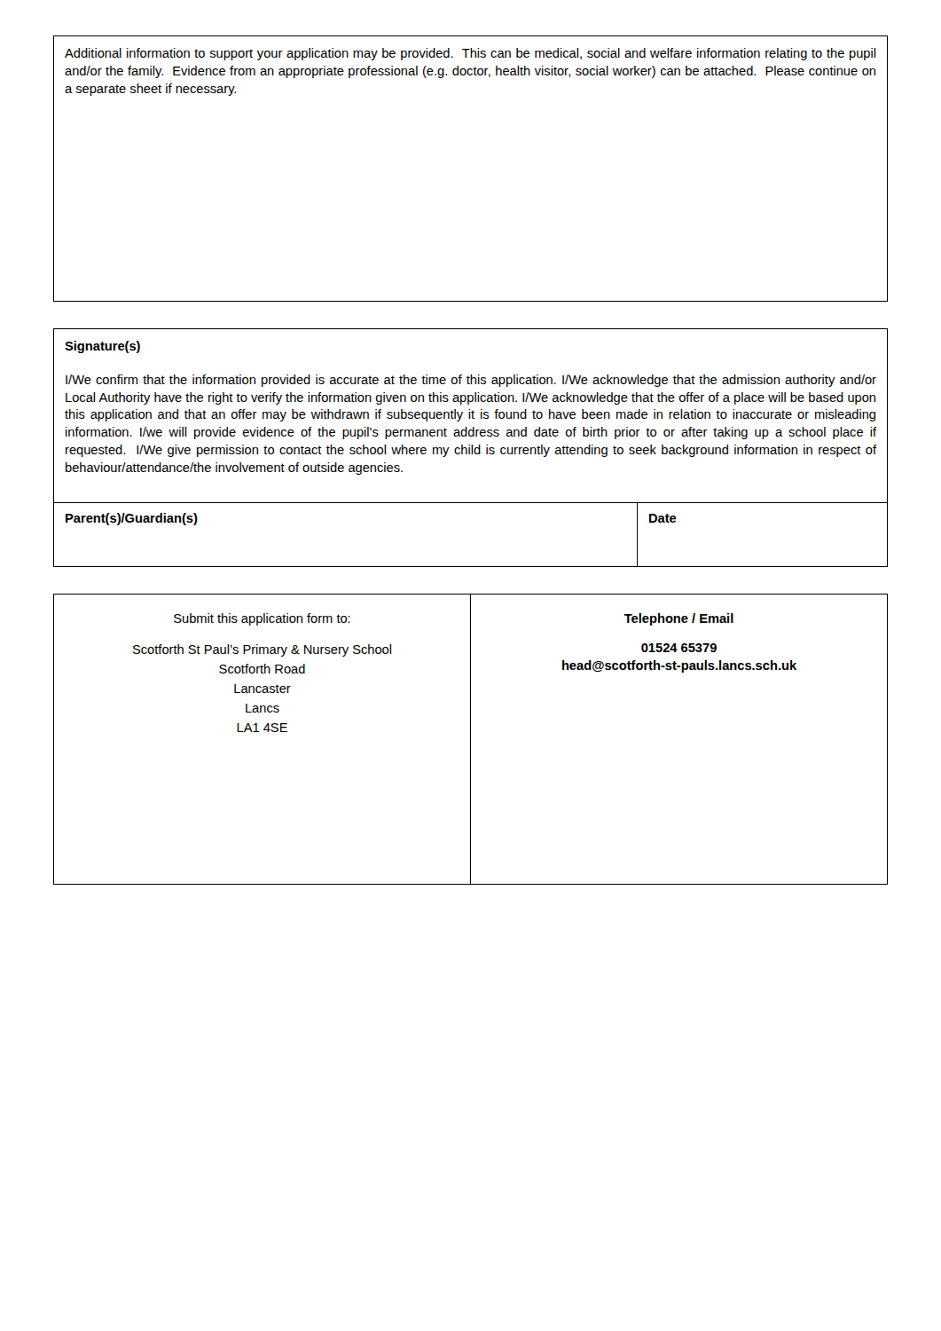Additional information to support your application may be provided. This can be medical, social and welfare information relating to the pupil and/or the family. Evidence from an appropriate professional (e.g. doctor, health visitor, social worker) can be attached. Please continue on a separate sheet if necessary.
Signature(s)
I/We confirm that the information provided is accurate at the time of this application. I/We acknowledge that the admission authority and/or Local Authority have the right to verify the information given on this application. I/We acknowledge that the offer of a place will be based upon this application and that an offer may be withdrawn if subsequently it is found to have been made in relation to inaccurate or misleading information. I/we will provide evidence of the pupil's permanent address and date of birth prior to or after taking up a school place if requested. I/We give permission to contact the school where my child is currently attending to seek background information in respect of behaviour/attendance/the involvement of outside agencies.
| Parent(s)/Guardian(s) | Date |
| Submit this application form to: Scotforth St Paul’s Primary & Nursery School Scotforth Road Lancaster Lancs LA1 4SE | Telephone / Email 01524 65379 head@scotforth-st-pauls.lancs.sch.uk |